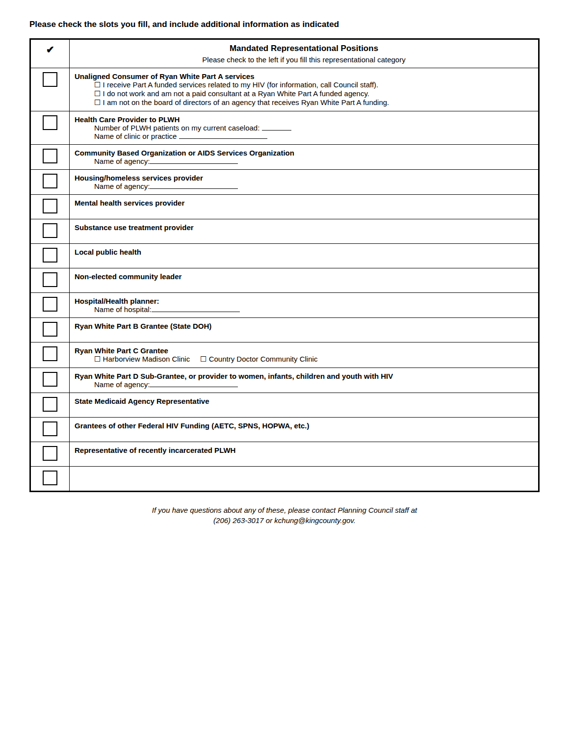Please check the slots you fill, and include additional information as indicated
| ✔ | Mandated Representational Positions Please check to the left if you fill this representational category |
| | Unaligned Consumer of Ryan White Part A services ☐ I receive Part A funded services related to my HIV (for information, call Council staff). ☐ I do not work and am not a paid consultant at a Ryan White Part A funded agency. ☐ I am not on the board of directors of an agency that receives Ryan White Part A funding. |
| | Health Care Provider to PLWH Number of PLWH patients on my current caseload: Name of clinic or practice |
| | Community Based Organization or AIDS Services Organization Name of agency: |
| | Housing/homeless services provider Name of agency: |
| | Mental health services provider |
| | Substance use treatment provider |
| | Local public health |
| | Non-elected community leader |
| | Hospital/Health planner: Name of hospital: |
| | Ryan White Part B Grantee (State DOH) |
| | Ryan White Part C Grantee ☐ Harborview Madison Clinic ☐ Country Doctor Community Clinic |
| | Ryan White Part D Sub-Grantee, or provider to women, infants, children and youth with HIV Name of agency: |
| | State Medicaid Agency Representative |
| | Grantees of other Federal HIV Funding (AETC, SPNS, HOPWA, etc.) |
| | Representative of recently incarcerated PLWH |
If you have questions about any of these, please contact Planning Council staff at
(206) 263-3017 or kchung@kingcounty.gov.